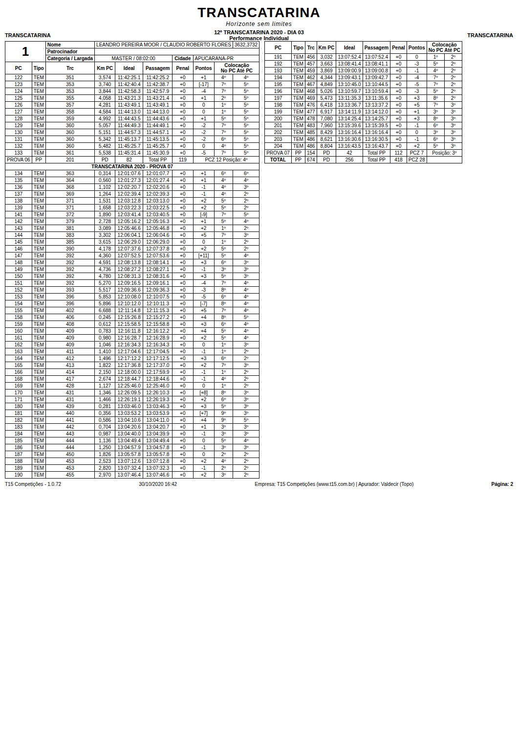TRANSCATARINA
Horizonte sem limites
TRANSCATARINA
12º TRANSCATARINA 2020 - DIA 03
Performance Individual
TRANSCATARINA
| 1 | Nome | LEANDRO PEREIRA MOOR / CLAUDIO ROBERTO FLORES | 3632,3732 |
| Patrocinador | |
| Categoria / Largada | MASTER / 08:02:00 | Cidade | APUCARANA-PR |
| PC | Tipo | Trc | Km PC | Ideal | Passagem | Penal | Pontos | Colocação No PC Até PC |
| 122 | TEM | 351 | 3,574 | 11:42:25.1 | 11:42:25.2 | +0 | +1 | 4º | 4º |
| 123 | TEM | 353 | 3,740 | 11:42:40.4 | 11:42:38.7 | +0 | [-17] | 7º | 5º |
| 124 | TEM | 353 | 3,844 | 11:42:58.3 | 11:42:57.9 | +0 | -4 | 7º | 5º |
| 125 | TEM | 355 | 4,058 | 11:43:21.3 | 11:43:21.4 | +0 | +1 | 2º | 5º |
| 126 | TEM | 357 | 4,281 | 11:43:49.1 | 11:43:49.1 | +0 | 0 | 1º | 5º |
| 127 | TEM | 358 | 4,584 | 11:44:13.0 | 11:44:13.0 | +0 | 0 | 1º | 5º |
| 128 | TEM | 359 | 4,992 | 11:44:43.5 | 11:44:43.6 | +0 | +1 | 5º | 5º |
| 129 | TEM | 360 | 5,057 | 11:44:49.3 | 11:44:49.1 | +0 | -2 | 7º | 5º |
| 130 | TEM | 360 | 5,151 | 11:44:57.3 | 11:44:57.1 | +0 | -2 | 7º | 5º |
| 131 | TEM | 360 | 5,342 | 11:45:13.7 | 11:45:13.5 | +0 | -2 | 6º | 5º |
| 132 | TEM | 360 | 5,482 | 11:45:25.7 | 11:45:25.7 | +0 | 0 | 4º | 5º |
| 133 | TEM | 361 | 5,538 | 11:45:31.4 | 11:45:30.9 | +0 | -5 | 7º | 5º |
| PROVA 06 | PP | 201 | PD | 82 | Total PP | 119 | PCZ 12 Posição: 4º |
| TRANSCATARINA 2020 - PROVA 07 |
| 134 | TEM | 363 | 0,314 | 12:01:07.6 | 12:01:07.7 | +0 | +1 | 6º | 6º |
| 135 | TEM | 364 | 0,560 | 12:01:27.3 | 12:01:27.4 | +0 | +1 | 4º | 4º |
| 136 | TEM | 368 | 1,102 | 12:02:20.7 | 12:02:20.6 | +0 | -1 | 4º | 3º |
| 137 | TEM | 369 | 1,264 | 12:02:39.4 | 12:02:39.3 | +0 | -1 | 4º | 2º |
| 138 | TEM | 371 | 1,531 | 12:03:12.8 | 12:03:13.0 | +0 | +2 | 5º | 2º |
| 139 | TEM | 371 | 1,658 | 12:03:22.3 | 12:03:22.5 | +0 | +2 | 5º | 2º |
| 141 | TEM | 372 | 1,890 | 12:03:41.4 | 12:03:40.5 | +0 | [-9] | 7º | 5º |
| 142 | TEM | 379 | 2,728 | 12:05:16.2 | 12:05:16.3 | +0 | +1 | 5º | 4º |
| 143 | TEM | 381 | 3,089 | 12:05:46.6 | 12:05:46.8 | +0 | +2 | 1º | 2º |
| 144 | TEM | 383 | 3,302 | 12:06:04.1 | 12:06:04.6 | +0 | +5 | 7º | 3º |
| 145 | TEM | 385 | 3,615 | 12:06:29.0 | 12:06:29.0 | +0 | 0 | 1º | 2º |
| 146 | TEM | 390 | 4,178 | 12:07:37.6 | 12:07:37.8 | +0 | +2 | 5º | 2º |
| 147 | TEM | 392 | 4,360 | 12:07:52.5 | 12:07:53.6 | +0 | [+11] | 5º | 4º |
| 148 | TEM | 392 | 4,591 | 12:08:13.8 | 12:08:14.1 | +0 | +3 | 6º | 3º |
| 149 | TEM | 392 | 4,736 | 12:08:27.2 | 12:08:27.1 | +0 | -1 | 3º | 3º |
| 150 | TEM | 392 | 4,780 | 12:08:31.3 | 12:08:31.6 | +0 | +3 | 5º | 3º |
| 151 | TEM | 392 | 5,270 | 12:09:16.5 | 12:09:16.1 | +0 | -4 | 7º | 4º |
| 152 | TEM | 393 | 5,517 | 12:09:36.6 | 12:09:36.3 | +0 | -3 | 8º | 4º |
| 153 | TEM | 396 | 5,853 | 12:10:08.0 | 12:10:07.5 | +0 | -5 | 6º | 4º |
| 154 | TEM | 396 | 5,896 | 12:10:12.0 | 12:10:11.3 | +0 | [-7] | 8º | 4º |
| 155 | TEM | 402 | 6,688 | 12:11:14.8 | 12:11:15.3 | +0 | +5 | 7º | 4º |
| 158 | TEM | 406 | 0,245 | 12:15:26.8 | 12:15:27.2 | +0 | +4 | 8º | 5º |
| 159 | TEM | 408 | 0,612 | 12:15:58.5 | 12:15:58.8 | +0 | +3 | 6º | 4º |
| 160 | TEM | 409 | 0,783 | 12:16:11.8 | 12:16:12.2 | +0 | +4 | 5º | 4º |
| 161 | TEM | 409 | 0,980 | 12:16:28.7 | 12:16:28.9 | +0 | +2 | 5º | 4º |
| 162 | TEM | 409 | 1,046 | 12:16:34.3 | 12:16:34.3 | +0 | 0 | 1º | 3º |
| 163 | TEM | 411 | 1,410 | 12:17:04.6 | 12:17:04.5 | +0 | -1 | 1º | 2º |
| 164 | TEM | 412 | 1,496 | 12:17:12.2 | 12:17:12.5 | +0 | +3 | 6º | 2º |
| 165 | TEM | 413 | 1,822 | 12:17:36.8 | 12:17:37.0 | +0 | +2 | 7º | 3º |
| 166 | TEM | 414 | 2,150 | 12:18:00.0 | 12:17:59.9 | +0 | -1 | 1º | 2º |
| 168 | TEM | 417 | 2,674 | 12:18:44.7 | 12:18:44.6 | +0 | -1 | 4º | 2º |
| 169 | TEM | 428 | 1,127 | 12:25:46.0 | 12:25:46.0 | +0 | 0 | 1º | 2º |
| 170 | TEM | 431 | 1,346 | 12:26:09.5 | 12:26:10.3 | +0 | [+8] | 8º | 3º |
| 171 | TEM | 431 | 1,466 | 12:26:19.1 | 12:26:19.3 | +0 | +2 | 6º | 3º |
| 180 | TEM | 439 | 0,281 | 13:03:46.0 | 13:03:46.3 | +0 | +3 | 5º | 3º |
| 181 | TEM | 440 | 0,356 | 13:03:53.2 | 13:03:53.9 | +0 | [+7] | 9º | 3º |
| 182 | TEM | 441 | 0,586 | 13:04:10.6 | 13:04:11.0 | +0 | +4 | 9º | 5º |
| 183 | TEM | 442 | 0,704 | 13:04:20.6 | 13:04:20.7 | +0 | +1 | 3º | 3º |
| 184 | TEM | 443 | 0,987 | 13:04:40.0 | 13:04:39.9 | +0 | -1 | 3º | 3º |
| 185 | TEM | 444 | 1,136 | 13:04:49.4 | 13:04:49.4 | +0 | 0 | 5º | 4º |
| 186 | TEM | 444 | 1,250 | 13:04:57.9 | 13:04:57.8 | +0 | -1 | 3º | 3º |
| 187 | TEM | 450 | 1,826 | 13:05:57.8 | 13:05:57.8 | +0 | 0 | 2º | 2º |
| 188 | TEM | 453 | 2,523 | 13:07:12.6 | 13:07:12.8 | +0 | +2 | 4º | 2º |
| 189 | TEM | 453 | 2,820 | 13:07:32.4 | 13:07:32.3 | +0 | -1 | 2º | 2º |
| 190 | TEM | 455 | 2,970 | 13:07:46.4 | 13:07:46.6 | +0 | +2 | 3º | 2º |
| PC | Tipo | Trc | Km PC | Ideal | Passagem | Penal | Pontos | Colocação No PC Até PC |
| --- | --- | --- | --- | --- | --- | --- | --- | --- |
| 191 | TEM | 456 | 3,032 | 13:07:52.4 | 13:07:52.4 | +0 | 0 | 1º | 2º |
| 192 | TEM | 457 | 3,663 | 13:08:41.4 | 13:08:41.1 | +0 | -3 | 5º | 2º |
| 193 | TEM | 459 | 3,869 | 13:09:00.9 | 13:09:00.8 | +0 | -1 | 4º | 2º |
| 194 | TEM | 462 | 4,344 | 13:09:43.1 | 13:09:42.7 | +0 | -4 | 7º | 2º |
| 195 | TEM | 467 | 4,849 | 13:10:45.0 | 13:10:44.5 | +0 | -5 | 7º | 2º |
| 196 | TEM | 468 | 5,026 | 13:10:59.7 | 13:10:59.4 | +0 | -3 | 5º | 2º |
| 197 | TEM | 469 | 5,473 | 13:11:35.3 | 13:11:35.6 | +0 | +3 | 8º | 2º |
| 198 | TEM | 476 | 6,418 | 13:13:36.7 | 13:13:37.2 | +0 | +5 | 7º | 3º |
| 199 | TEM | 477 | 6,917 | 13:14:11.9 | 13:14:12.0 | +0 | +1 | 3º | 3º |
| 200 | TEM | 478 | 7,080 | 13:14:25.4 | 13:14:25.7 | +0 | +3 | 8º | 3º |
| 201 | TEM | 483 | 7,960 | 13:15:39.6 | 13:15:39.5 | +0 | -1 | 6º | 3º |
| 202 | TEM | 485 | 8,429 | 13:16:16.4 | 13:16:16.4 | +0 | 0 | 3º | 3º |
| 203 | TEM | 486 | 8,621 | 13:16:30.6 | 13:16:30.5 | +0 | -1 | 6º | 3º |
| 204 | TEM | 486 | 8,804 | 13:16:43.5 | 13:16:43.7 | +0 | +2 | 5º | 3º |
| PROVA 07 | PP | 154 | PD | 42 | Total PP | 112 | PCZ 7 | Posição: 3º |
| TOTAL | PP | 674 | PD | 256 | Total PP | 418 | PCZ 28 | |
T15 Competições - 1.0.72
30/10/2020 16:42
Empresa: T15 Competições (www.t15.com.br) | Apurador: Valdecir (Topo)
Página: 2